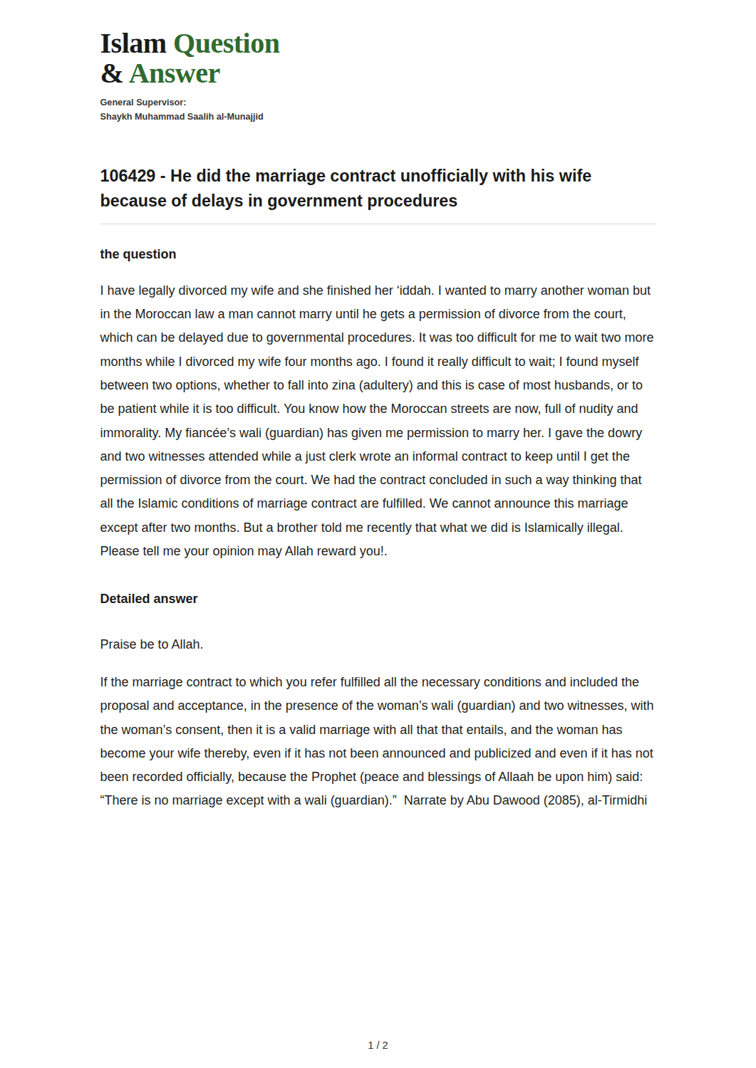Islam Question
& Answer
General Supervisor:
Shaykh Muhammad Saalih al-Munajjid
106429 - He did the marriage contract unofficially with his wife because of delays in government procedures
the question
I have legally divorced my wife and she finished her ‘iddah. I wanted to marry another woman but in the Moroccan law a man cannot marry until he gets a permission of divorce from the court, which can be delayed due to governmental procedures. It was too difficult for me to wait two more months while I divorced my wife four months ago. I found it really difficult to wait; I found myself between two options, whether to fall into zina (adultery) and this is case of most husbands, or to be patient while it is too difficult. You know how the Moroccan streets are now, full of nudity and immorality. My fiancée’s wali (guardian) has given me permission to marry her. I gave the dowry and two witnesses attended while a just clerk wrote an informal contract to keep until I get the permission of divorce from the court. We had the contract concluded in such a way thinking that all the Islamic conditions of marriage contract are fulfilled. We cannot announce this marriage except after two months. But a brother told me recently that what we did is Islamically illegal. Please tell me your opinion may Allah reward you!.
Detailed answer
Praise be to Allah.
If the marriage contract to which you refer fulfilled all the necessary conditions and included the proposal and acceptance, in the presence of the woman’s wali (guardian) and two witnesses, with the woman’s consent, then it is a valid marriage with all that that entails, and the woman has become your wife thereby, even if it has not been announced and publicized and even if it has not been recorded officially, because the Prophet (peace and blessings of Allaah be upon him) said: “There is no marriage except with a wali (guardian).” Narrate by Abu Dawood (2085), al-Tirmidhi
1 / 2